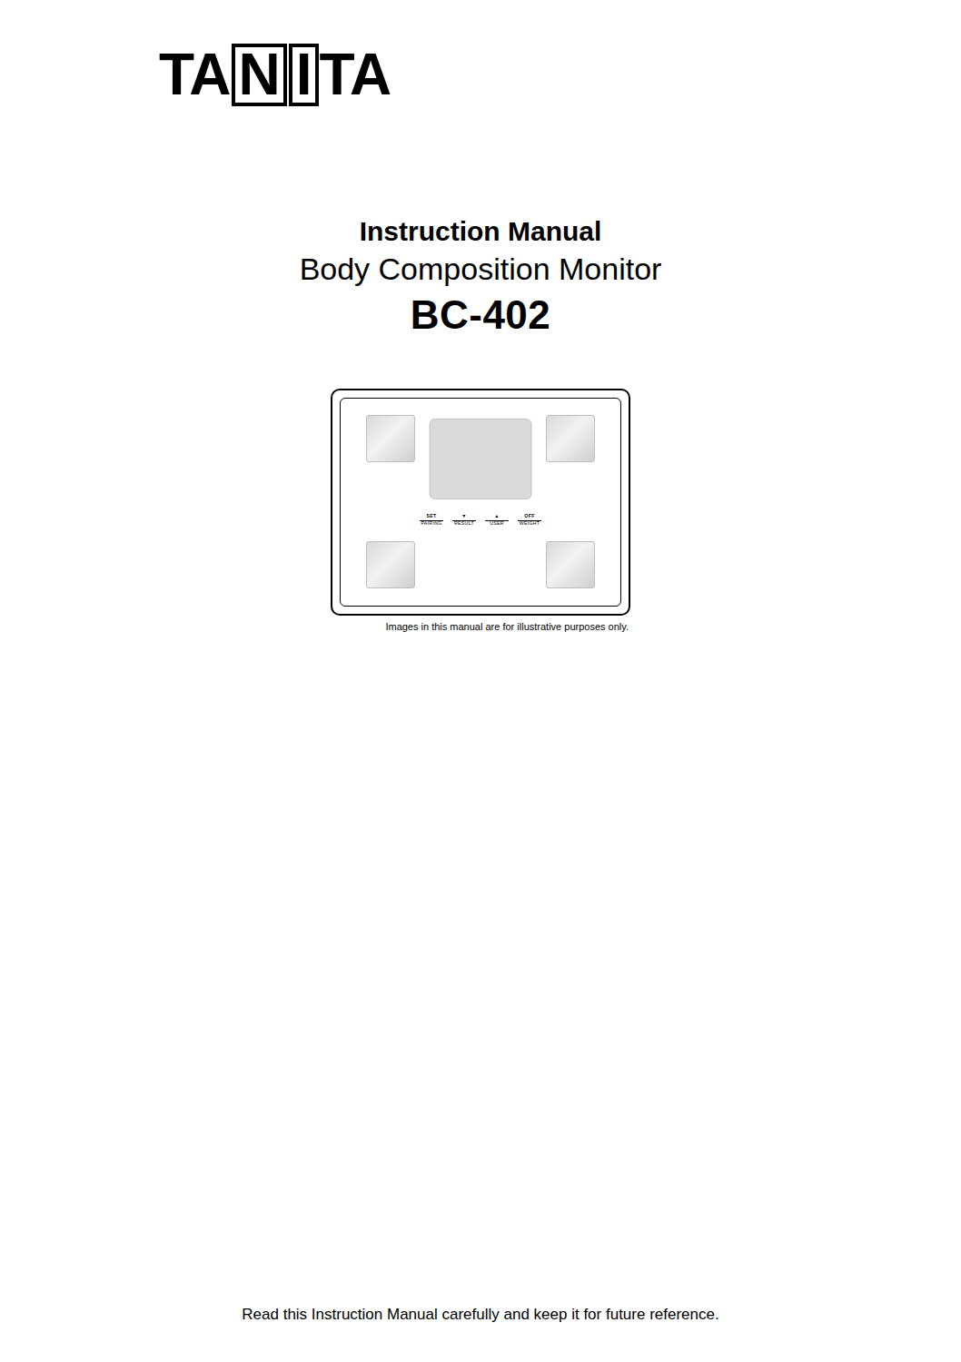TANITA
Instruction Manual
Body Composition Monitor
BC-402
SET PAIRING ▼RESULT ▲USER OFF WEIGHT
Images in this manual are for illustrative purposes only.
Read this Instruction Manual carefully and keep it for future reference.